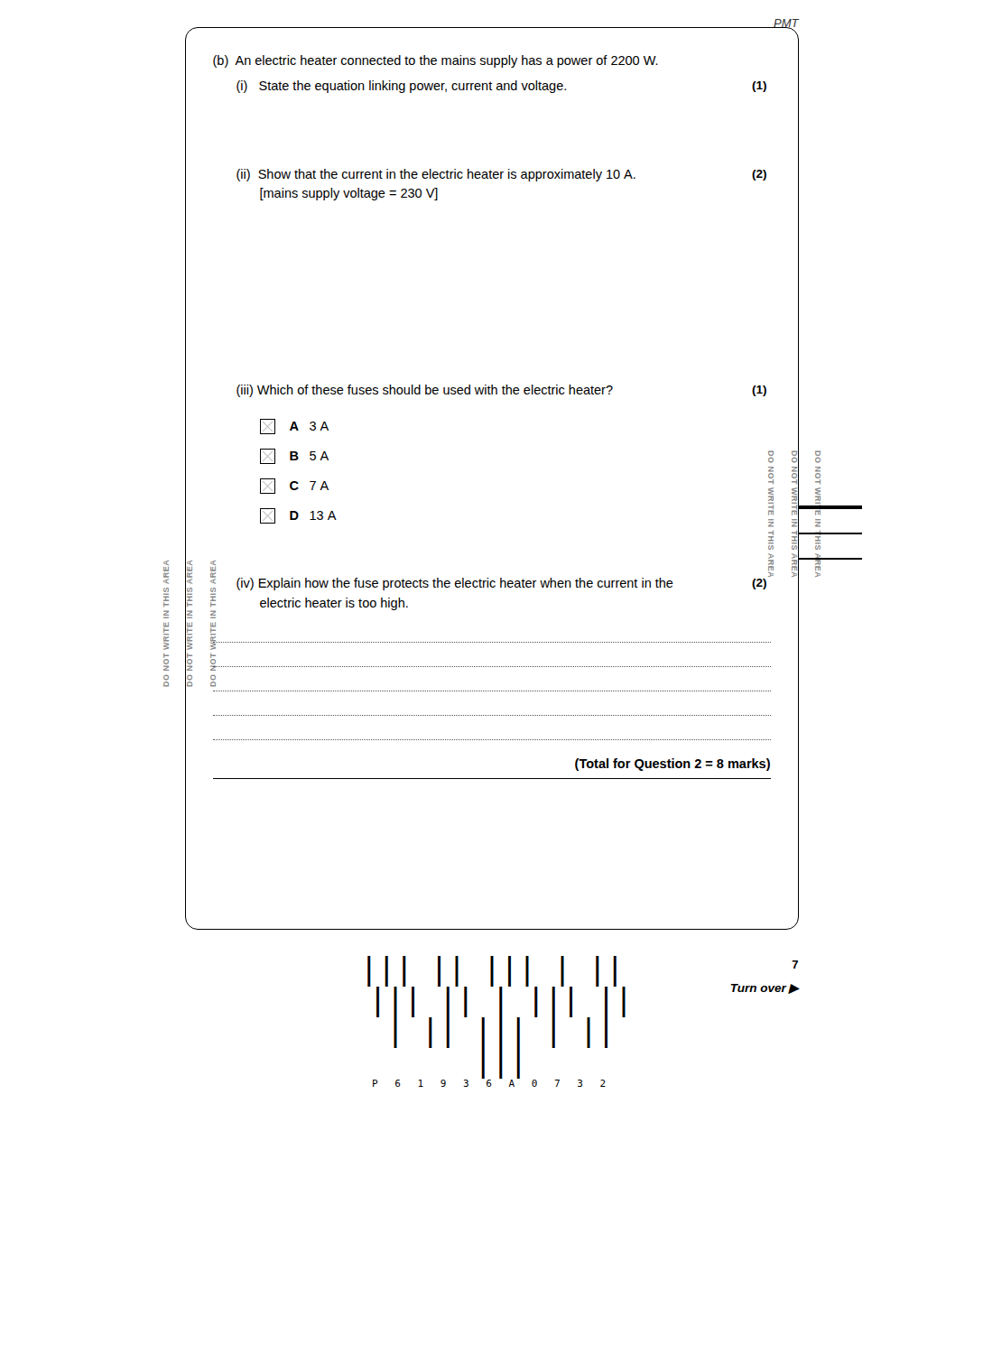PMT
DO NOT WRITE IN THIS AREA DO NOT WRITE IN THIS AREA DO NOT WRITE IN THIS AREA
DO NOT WRITE IN THIS AREA DO NOT WRITE IN THIS AREA DO NOT WRITE IN THIS AREA
(b) An electric heater connected to the mains supply has a power of 2200 W.
(1) (i) State the equation linking power, current and voltage.
(2) (ii) Show that the current in the electric heater is approximately 10 A.
[mains supply voltage = 230 V]
(1) (iii) Which of these fuses should be used with the electric heater?
A 3 A
B 5 A
C 7 A
D 13 A
(2) (iv) Explain how the fuse protects the electric heater when the current in the
electric heater is too high.
(Total for Question 2 = 8 marks)
7
||| || ||| | || ||| || | ||| || | || ||| | || |||
P 6 1 9 3 6 A 0 7 3 2
Turn over ▶